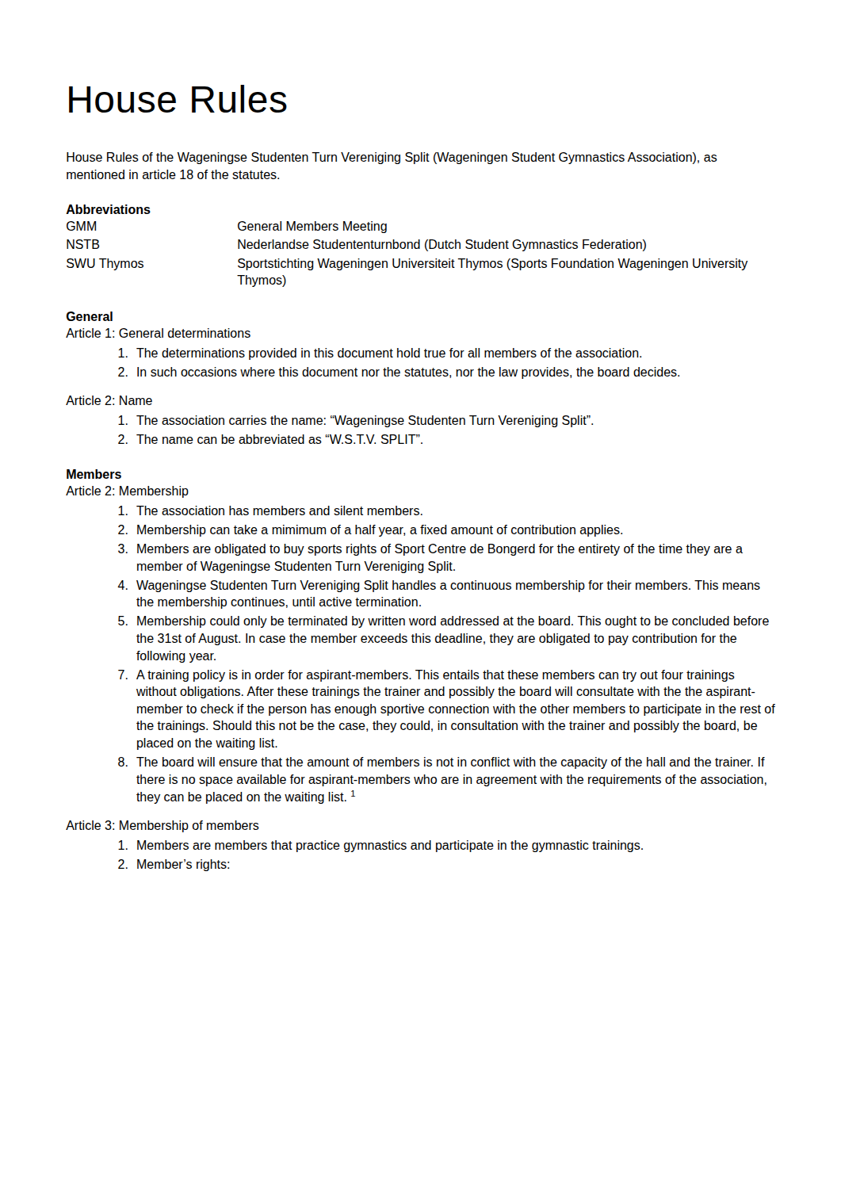House Rules
House Rules of the Wageningse Studenten Turn Vereniging Split (Wageningen Student Gymnastics Association), as mentioned in article 18 of the statutes.
Abbreviations
| GMM | General Members Meeting |
| NSTB | Nederlandse Studententurnbond (Dutch Student Gymnastics Federation) |
| SWU Thymos | Sportstichting Wageningen Universiteit Thymos (Sports Foundation Wageningen University Thymos) |
General
Article 1: General determinations
The determinations provided in this document hold true for all members of the association.
In such occasions where this document nor the statutes, nor the law provides, the board decides.
Article 2: Name
The association carries the name: “Wageningse Studenten Turn Vereniging Split”.
The name can be abbreviated as “W.S.T.V. SPLIT”.
Members
Article 2: Membership
The association has members and silent members.
Membership can take a mimimum of a half year, a fixed amount of contribution applies.
Members are obligated to buy sports rights of Sport Centre de Bongerd for the entirety of the time they are a member of Wageningse Studenten Turn Vereniging Split.
Wageningse Studenten Turn Vereniging Split handles a continuous membership for their members. This means the membership continues, until active termination.
Membership could only be terminated by written word addressed at the board. This ought to be concluded before the 31st of August. In case the member exceeds this deadline, they are obligated to pay contribution for the following year.
A training policy is in order for aspirant-members. This entails that these members can try out four trainings without obligations. After these trainings the trainer and possibly the board will consultate with the the aspirant-member to check if the person has enough sportive connection with the other members to participate in the rest of the trainings. Should this not be the case, they could, in consultation with the trainer and possibly the board, be placed on the waiting list.
The board will ensure that the amount of members is not in conflict with the capacity of the hall and the trainer. If there is no space available for aspirant-members who are in agreement with the requirements of the association, they can be placed on the waiting list. 1
Article 3: Membership of members
Members are members that practice gymnastics and participate in the gymnastic trainings.
Member’s rights: